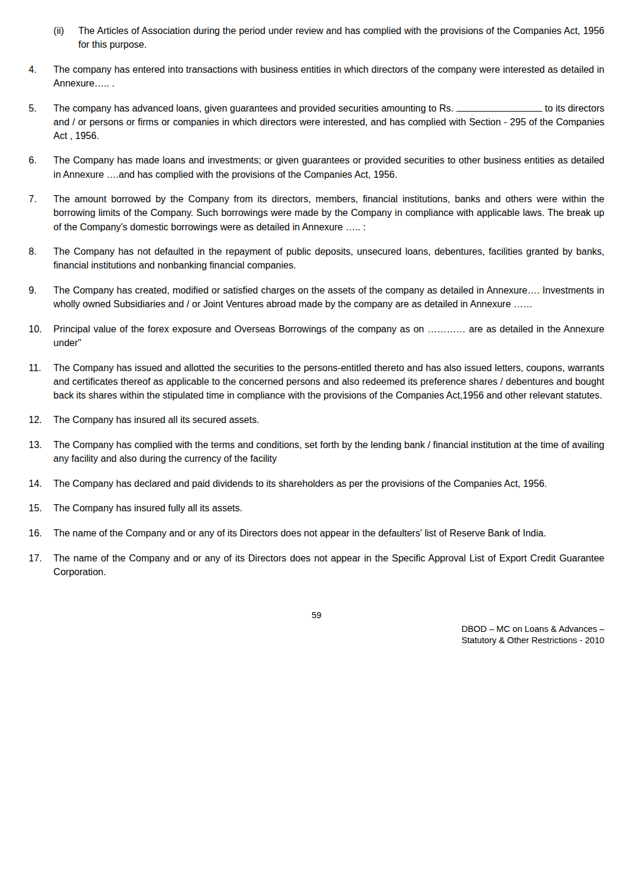(ii) The Articles of Association during the period under review and has complied with the provisions of the Companies Act, 1956 for this purpose.
4. The company has entered into transactions with business entities in which directors of the company were interested as detailed in Annexure….. .
5. The company has advanced loans, given guarantees and provided securities amounting to Rs. to its directors and / or persons or firms or companies in which directors were interested, and has complied with Section - 295 of the Companies Act , 1956.
6. The Company has made loans and investments; or given guarantees or provided securities to other business entities as detailed in Annexure ….and has complied with the provisions of the Companies Act, 1956.
7. The amount borrowed by the Company from its directors, members, financial institutions, banks and others were within the borrowing limits of the Company. Such borrowings were made by the Company in compliance with applicable laws. The break up of the Company's domestic borrowings were as detailed in Annexure ….. :
8. The Company has not defaulted in the repayment of public deposits, unsecured loans, debentures, facilities granted by banks, financial institutions and nonbanking financial companies.
9. The Company has created, modified or satisfied charges on the assets of the company as detailed in Annexure…. Investments in wholly owned Subsidiaries and / or Joint Ventures abroad made by the company are as detailed in Annexure ……
10. Principal value of the forex exposure and Overseas Borrowings of the company as on ………… are as detailed in the Annexure under"
11. The Company has issued and allotted the securities to the persons-entitled thereto and has also issued letters, coupons, warrants and certificates thereof as applicable to the concerned persons and also redeemed its preference shares / debentures and bought back its shares within the stipulated time in compliance with the provisions of the Companies Act,1956 and other relevant statutes.
12. The Company has insured all its secured assets.
13. The Company has complied with the terms and conditions, set forth by the lending bank / financial institution at the time of availing any facility and also during the currency of the facility
14. The Company has declared and paid dividends to its shareholders as per the provisions of the Companies Act, 1956.
15. The Company has insured fully all its assets.
16. The name of the Company and or any of its Directors does not appear in the defaulters' list of Reserve Bank of India.
17. The name of the Company and or any of its Directors does not appear in the Specific Approval List of Export Credit Guarantee Corporation.
59
DBOD – MC on Loans & Advances –
Statutory & Other Restrictions - 2010